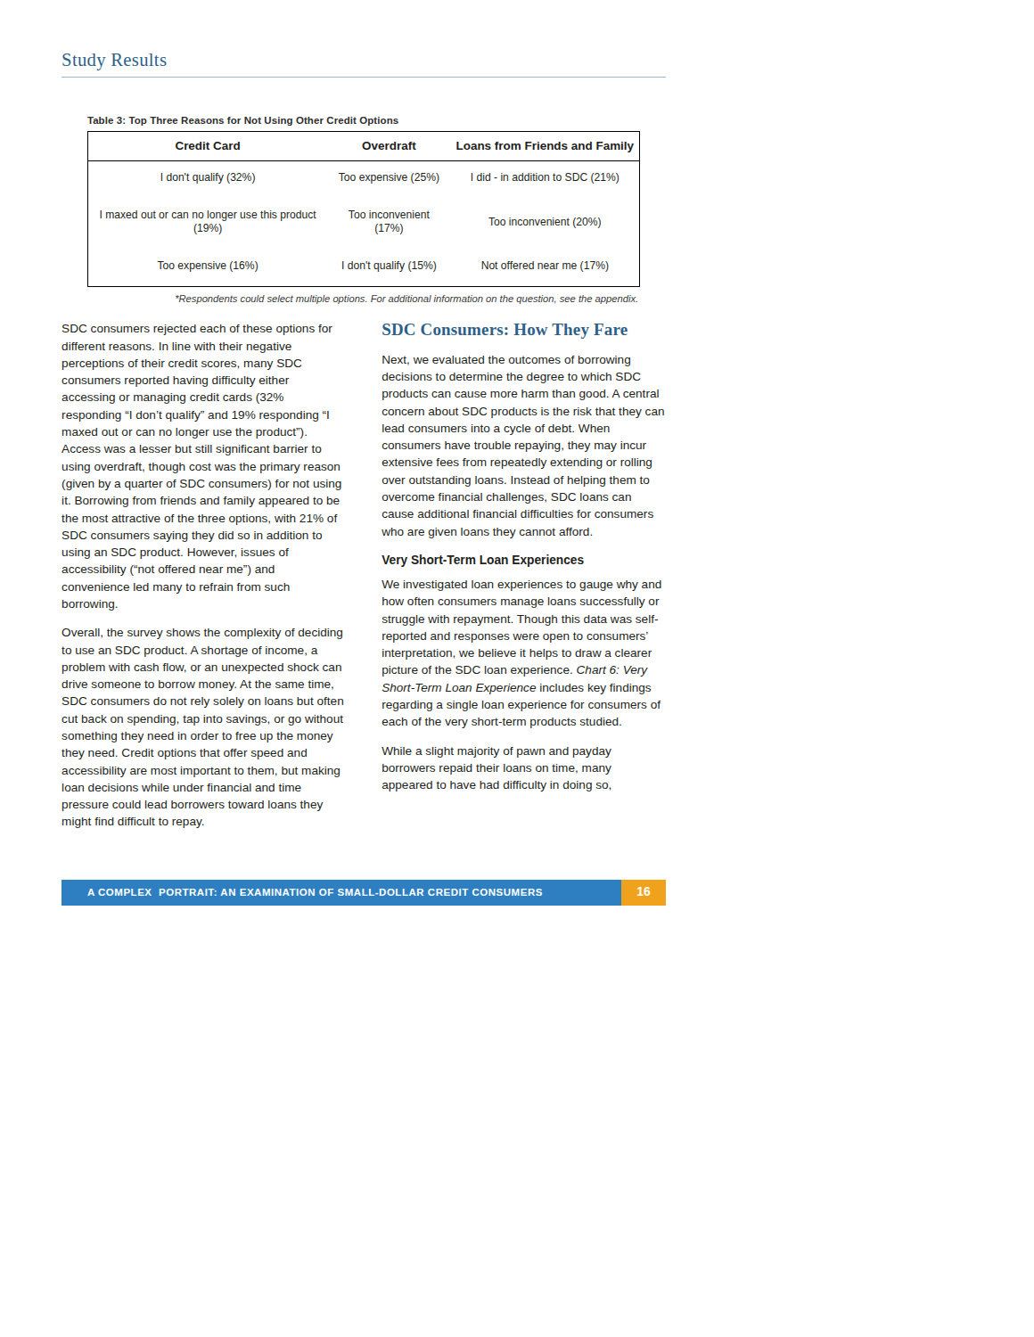Study Results
Table 3: Top Three Reasons for Not Using Other Credit Options
| Credit Card | Overdraft | Loans from Friends and Family |
| --- | --- | --- |
| I don't qualify (32%) | Too expensive (25%) | I did - in addition to SDC (21%) |
| I maxed out or can no longer use this product (19%) | Too inconvenient (17%) | Too inconvenient (20%) |
| Too expensive (16%) | I don't qualify (15%) | Not offered near me (17%) |
*Respondents could select multiple options. For additional information on the question, see the appendix.
SDC consumers rejected each of these options for different reasons. In line with their negative perceptions of their credit scores, many SDC consumers reported having difficulty either accessing or managing credit cards (32% responding “I don’t qualify” and 19% responding “I maxed out or can no longer use the product”). Access was a lesser but still significant barrier to using overdraft, though cost was the primary reason (given by a quarter of SDC consumers) for not using it. Borrowing from friends and family appeared to be the most attractive of the three options, with 21% of SDC consumers saying they did so in addition to using an SDC product. However, issues of accessibility (“not offered near me”) and convenience led many to refrain from such borrowing.
Overall, the survey shows the complexity of deciding to use an SDC product. A shortage of income, a problem with cash flow, or an unexpected shock can drive someone to borrow money. At the same time, SDC consumers do not rely solely on loans but often cut back on spending, tap into savings, or go without something they need in order to free up the money they need. Credit options that offer speed and accessibility are most important to them, but making loan decisions while under financial and time pressure could lead borrowers toward loans they might find difficult to repay.
SDC Consumers: How They Fare
Next, we evaluated the outcomes of borrowing decisions to determine the degree to which SDC products can cause more harm than good. A central concern about SDC products is the risk that they can lead consumers into a cycle of debt. When consumers have trouble repaying, they may incur extensive fees from repeatedly extending or rolling over outstanding loans. Instead of helping them to overcome financial challenges, SDC loans can cause additional financial difficulties for consumers who are given loans they cannot afford.
Very Short-Term Loan Experiences
We investigated loan experiences to gauge why and how often consumers manage loans successfully or struggle with repayment. Though this data was self-reported and responses were open to consumers’ interpretation, we believe it helps to draw a clearer picture of the SDC loan experience. Chart 6: Very Short-Term Loan Experience includes key findings regarding a single loan experience for consumers of each of the very short-term products studied.
While a slight majority of pawn and payday borrowers repaid their loans on time, many appeared to have had difficulty in doing so,
A Complex Portrait: An Examination of Small-Dollar Credit Consumers
16